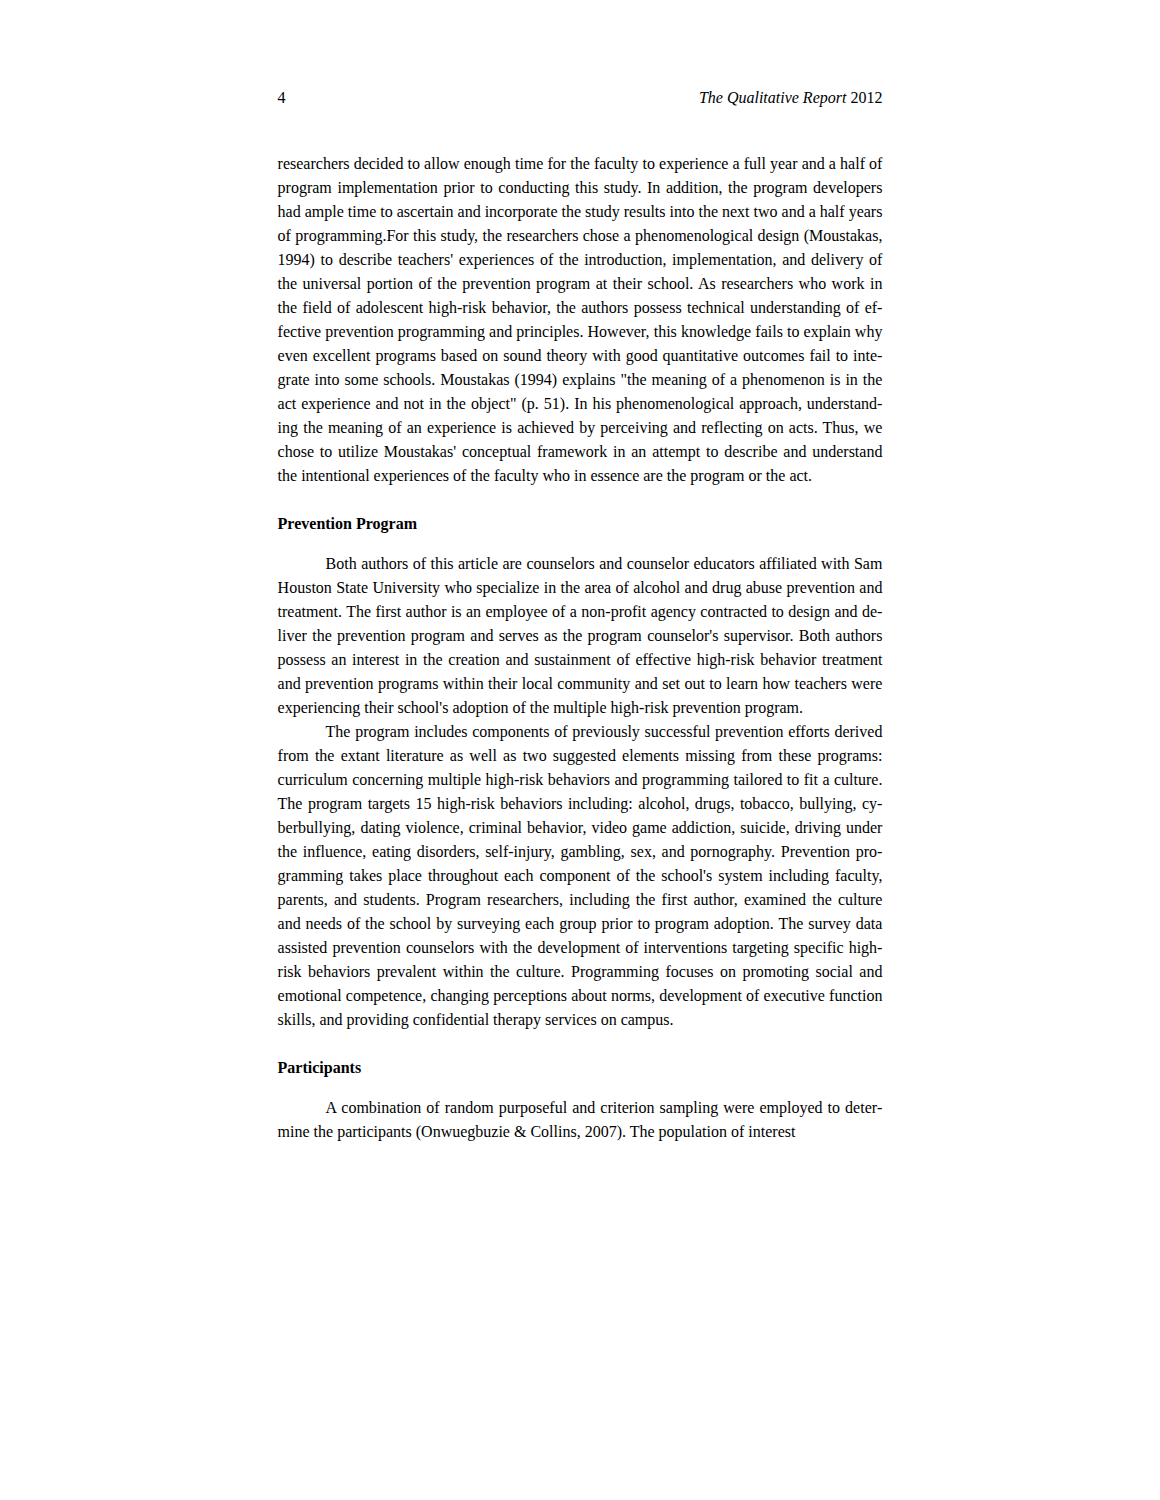4 The Qualitative Report 2012
researchers decided to allow enough time for the faculty to experience a full year and a half of program implementation prior to conducting this study. In addition, the program developers had ample time to ascertain and incorporate the study results into the next two and a half years of programming.For this study, the researchers chose a phenomenological design (Moustakas, 1994) to describe teachers' experiences of the introduction, implementation, and delivery of the universal portion of the prevention program at their school. As researchers who work in the field of adolescent high-risk behavior, the authors possess technical understanding of effective prevention programming and principles. However, this knowledge fails to explain why even excellent programs based on sound theory with good quantitative outcomes fail to integrate into some schools. Moustakas (1994) explains "the meaning of a phenomenon is in the act experience and not in the object" (p. 51). In his phenomenological approach, understanding the meaning of an experience is achieved by perceiving and reflecting on acts. Thus, we chose to utilize Moustakas' conceptual framework in an attempt to describe and understand the intentional experiences of the faculty who in essence are the program or the act.
Prevention Program
Both authors of this article are counselors and counselor educators affiliated with Sam Houston State University who specialize in the area of alcohol and drug abuse prevention and treatment. The first author is an employee of a non-profit agency contracted to design and deliver the prevention program and serves as the program counselor's supervisor. Both authors possess an interest in the creation and sustainment of effective high-risk behavior treatment and prevention programs within their local community and set out to learn how teachers were experiencing their school's adoption of the multiple high-risk prevention program.
The program includes components of previously successful prevention efforts derived from the extant literature as well as two suggested elements missing from these programs: curriculum concerning multiple high-risk behaviors and programming tailored to fit a culture. The program targets 15 high-risk behaviors including: alcohol, drugs, tobacco, bullying, cyberbullying, dating violence, criminal behavior, video game addiction, suicide, driving under the influence, eating disorders, self-injury, gambling, sex, and pornography. Prevention programming takes place throughout each component of the school's system including faculty, parents, and students. Program researchers, including the first author, examined the culture and needs of the school by surveying each group prior to program adoption. The survey data assisted prevention counselors with the development of interventions targeting specific high-risk behaviors prevalent within the culture. Programming focuses on promoting social and emotional competence, changing perceptions about norms, development of executive function skills, and providing confidential therapy services on campus.
Participants
A combination of random purposeful and criterion sampling were employed to determine the participants (Onwuegbuzie & Collins, 2007). The population of interest